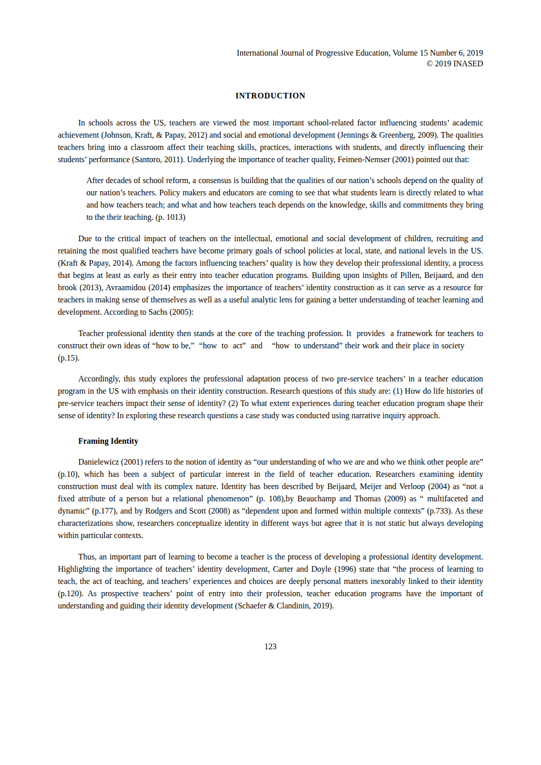International Journal of Progressive Education, Volume 15 Number 6, 2019
© 2019 INASED
INTRODUCTION
In schools across the US, teachers are viewed the most important school-related factor influencing students’ academic achievement (Johnson, Kraft, & Papay, 2012) and social and emotional development (Jennings & Greenberg, 2009). The qualities teachers bring into a classroom affect their teaching skills, practices, interactions with students, and directly influencing their students’ performance (Santoro, 2011). Underlying the importance of teacher quality, Feimen-Nemser (2001) pointed out that:
After decades of school reform, a consensus is building that the qualities of our nation’s schools depend on the quality of our nation’s teachers. Policy makers and educators are coming to see that what students learn is directly related to what and how teachers teach; and what and how teachers teach depends on the knowledge, skills and commitments they bring to the their teaching. (p. 1013)
Due to the critical impact of teachers on the intellectual, emotional and social development of children, recruiting and retaining the most qualified teachers have become primary goals of school policies at local, state, and national levels in the US. (Kraft & Papay, 2014). Among the factors influencing teachers’ quality is how they develop their professional identity, a process that begins at least as early as their entry into teacher education programs. Building upon insights of Pillen, Beijaard, and den brook (2013), Avraamidou (2014) emphasizes the importance of teachers’ identity construction as it can serve as a resource for teachers in making sense of themselves as well as a useful analytic lens for gaining a better understanding of teacher learning and development. According to Sachs (2005):
Teacher professional identity then stands at the core of the teaching profession. It provides a framework for teachers to construct their own ideas of “how to be,” “how to act” and “how to understand” their work and their place in society (p.15).
Accordingly, this study explores the professional adaptation process of two pre-service teachers’ in a teacher education program in the US with emphasis on their identity construction. Research questions of this study are: (1) How do life histories of pre-service teachers impact their sense of identity? (2) To what extent experiences during teacher education program shape their sense of identity? In exploring these research questions a case study was conducted using narrative inquiry approach.
Framing Identity
Danielewicz (2001) refers to the notion of identity as “our understanding of who we are and who we think other people are” (p.10), which has been a subject of particular interest in the field of teacher education. Researchers examining identity construction must deal with its complex nature. Identity has been described by Beijaard, Meijer and Verloop (2004) as “not a fixed attribute of a person but a relational phenomenon” (p. 108),by Beauchamp and Thomas (2009) as “ multifaceted and dynamic” (p.177), and by Rodgers and Scott (2008) as “dependent upon and formed within multiple contexts” (p.733). As these characterizations show, researchers conceptualize identity in different ways but agree that it is not static but always developing within particular contexts.
Thus, an important part of learning to become a teacher is the process of developing a professional identity development. Highlighting the importance of teachers’ identity development, Carter and Doyle (1996) state that “the process of learning to teach, the act of teaching, and teachers’ experiences and choices are deeply personal matters inexorably linked to their identity (p.120). As prospective teachers’ point of entry into their profession, teacher education programs have the important of understanding and guiding their identity development (Schaefer & Clandinin, 2019).
123